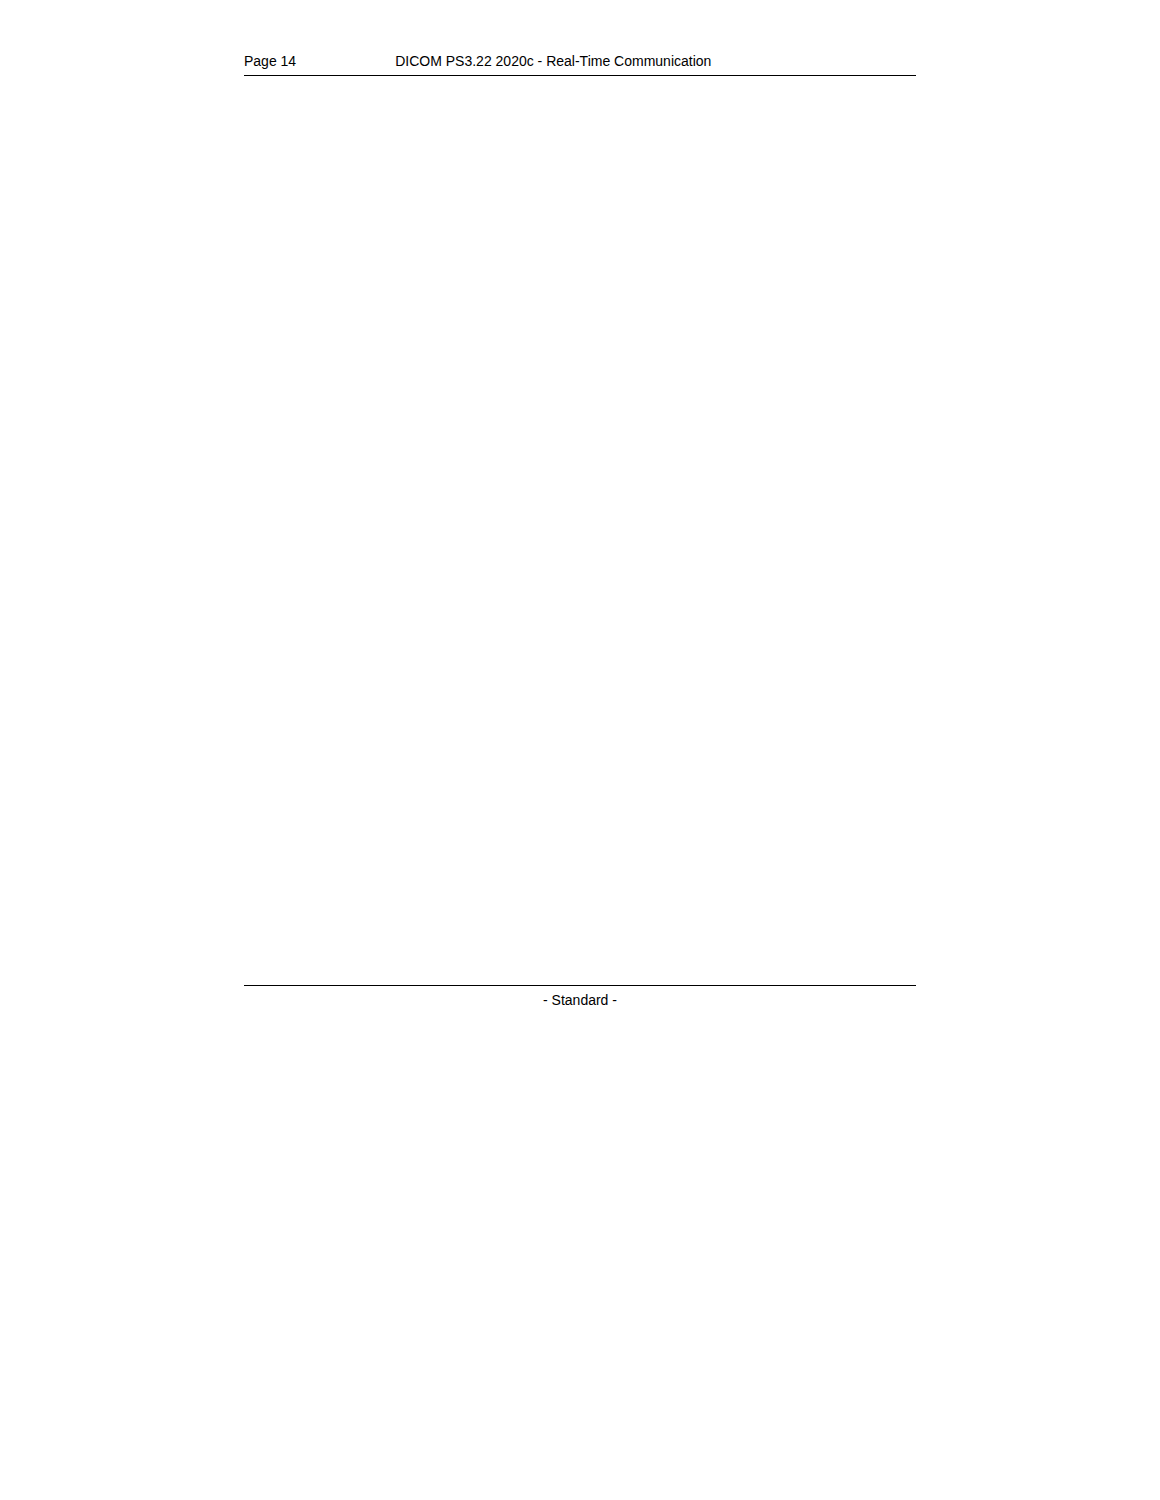Page 14
DICOM PS3.22 2020c - Real-Time Communication
- Standard -